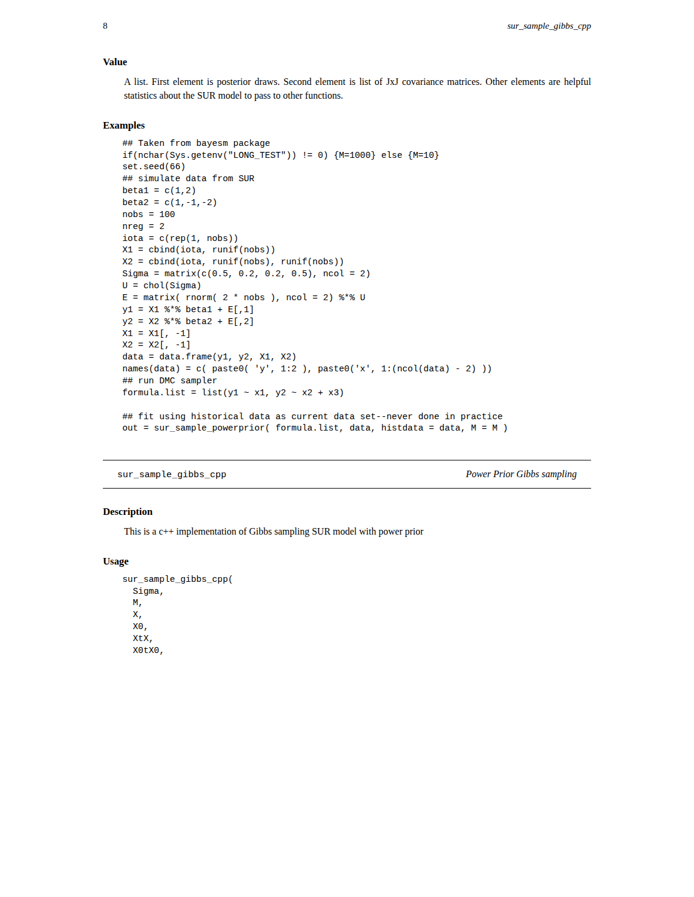8 sur_sample_gibbs_cpp
Value
A list. First element is posterior draws. Second element is list of JxJ covariance matrices. Other elements are helpful statistics about the SUR model to pass to other functions.
Examples
## Taken from bayesm package
if(nchar(Sys.getenv("LONG_TEST")) != 0) {M=1000} else {M=10}
set.seed(66)
## simulate data from SUR
beta1 = c(1,2)
beta2 = c(1,-1,-2)
nobs = 100
nreg = 2
iota = c(rep(1, nobs))
X1 = cbind(iota, runif(nobs))
X2 = cbind(iota, runif(nobs), runif(nobs))
Sigma = matrix(c(0.5, 0.2, 0.2, 0.5), ncol = 2)
U = chol(Sigma)
E = matrix( rnorm( 2 * nobs ), ncol = 2) %*% U
y1 = X1 %*% beta1 + E[,1]
y2 = X2 %*% beta2 + E[,2]
X1 = X1[, -1]
X2 = X2[, -1]
data = data.frame(y1, y2, X1, X2)
names(data) = c( paste0( 'y', 1:2 ), paste0('x', 1:(ncol(data) - 2) ))
## run DMC sampler
formula.list = list(y1 ~ x1, y2 ~ x2 + x3)

## fit using historical data as current data set--never done in practice
out = sur_sample_powerprior( formula.list, data, histdata = data, M = M )
sur_sample_gibbs_cpp Power Prior Gibbs sampling
Description
This is a c++ implementation of Gibbs sampling SUR model with power prior
Usage
sur_sample_gibbs_cpp(
  Sigma,
  M,
  X,
  X0,
  XtX,
  X0tX0,